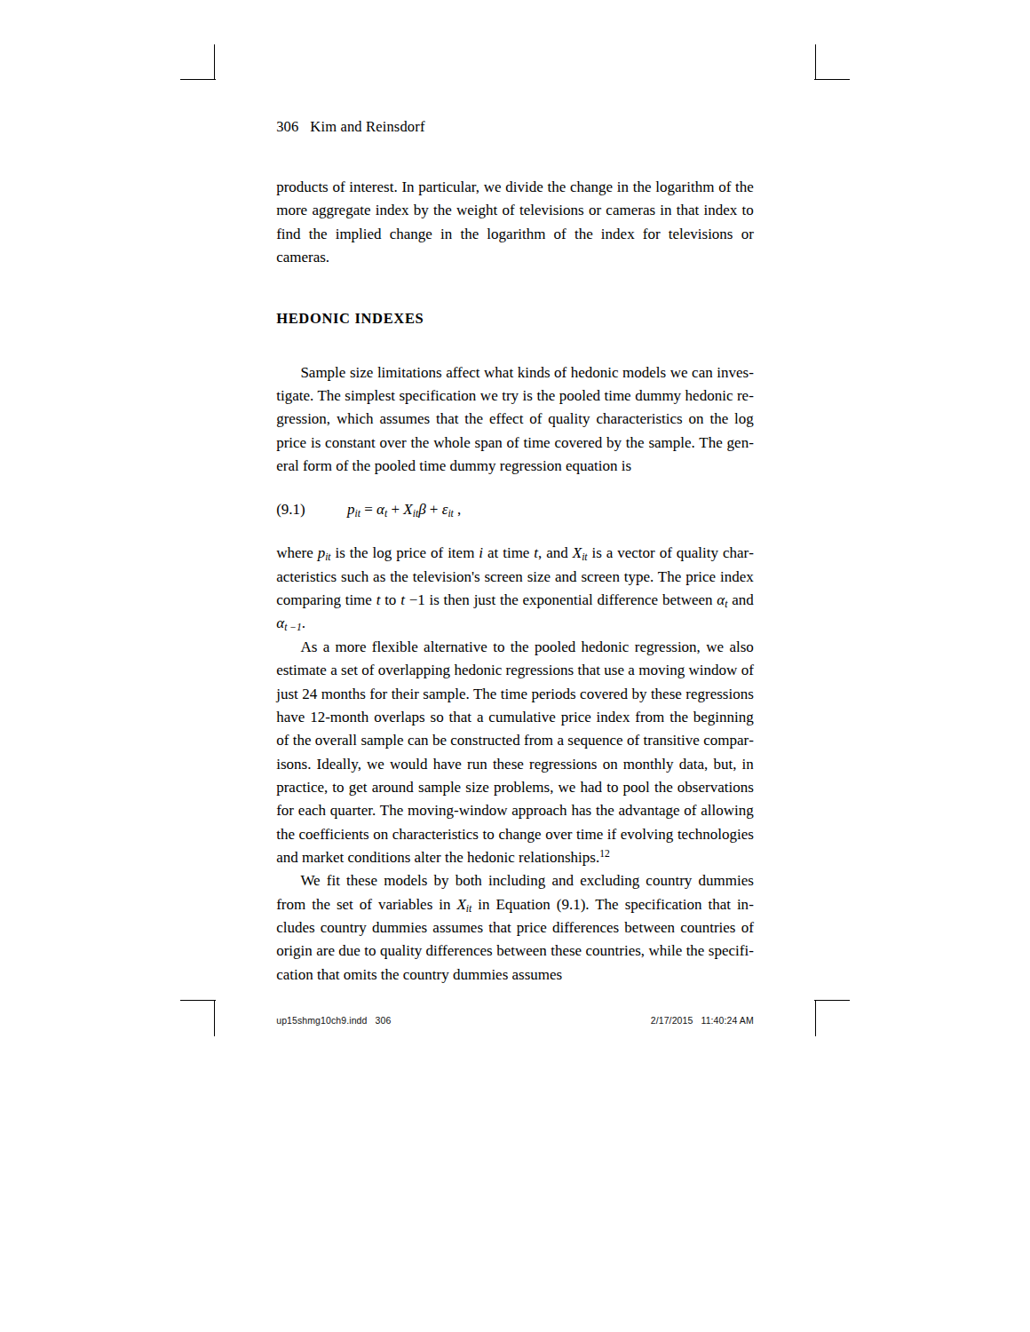306 Kim and Reinsdorf
products of interest. In particular, we divide the change in the logarithm of the more aggregate index by the weight of televisions or cameras in that index to find the implied change in the logarithm of the index for televisions or cameras.
Hedonic Indexes
Sample size limitations affect what kinds of hedonic models we can investigate. The simplest specification we try is the pooled time dummy hedonic regression, which assumes that the effect of quality characteristics on the log price is constant over the whole span of time covered by the sample. The general form of the pooled time dummy regression equation is
(9.1) pit = αt + Xitβ + εit ,
where pit is the log price of item i at time t, and Xit is a vector of quality characteristics such as the television's screen size and screen type. The price index comparing time t to t −1 is then just the exponential difference between αt and αt −1.
As a more flexible alternative to the pooled hedonic regression, we also estimate a set of overlapping hedonic regressions that use a moving window of just 24 months for their sample. The time periods covered by these regressions have 12-month overlaps so that a cumulative price index from the beginning of the overall sample can be constructed from a sequence of transitive comparisons. Ideally, we would have run these regressions on monthly data, but, in practice, to get around sample size problems, we had to pool the observations for each quarter. The moving-window approach has the advantage of allowing the coefficients on characteristics to change over time if evolving technologies and market conditions alter the hedonic relationships.12
We fit these models by both including and excluding country dummies from the set of variables in Xit in Equation (9.1). The specification that includes country dummies assumes that price differences between countries of origin are due to quality differences between these countries, while the specification that omits the country dummies assumes
up15shmg10ch9.indd 306 2/17/2015 11:40:24 AM